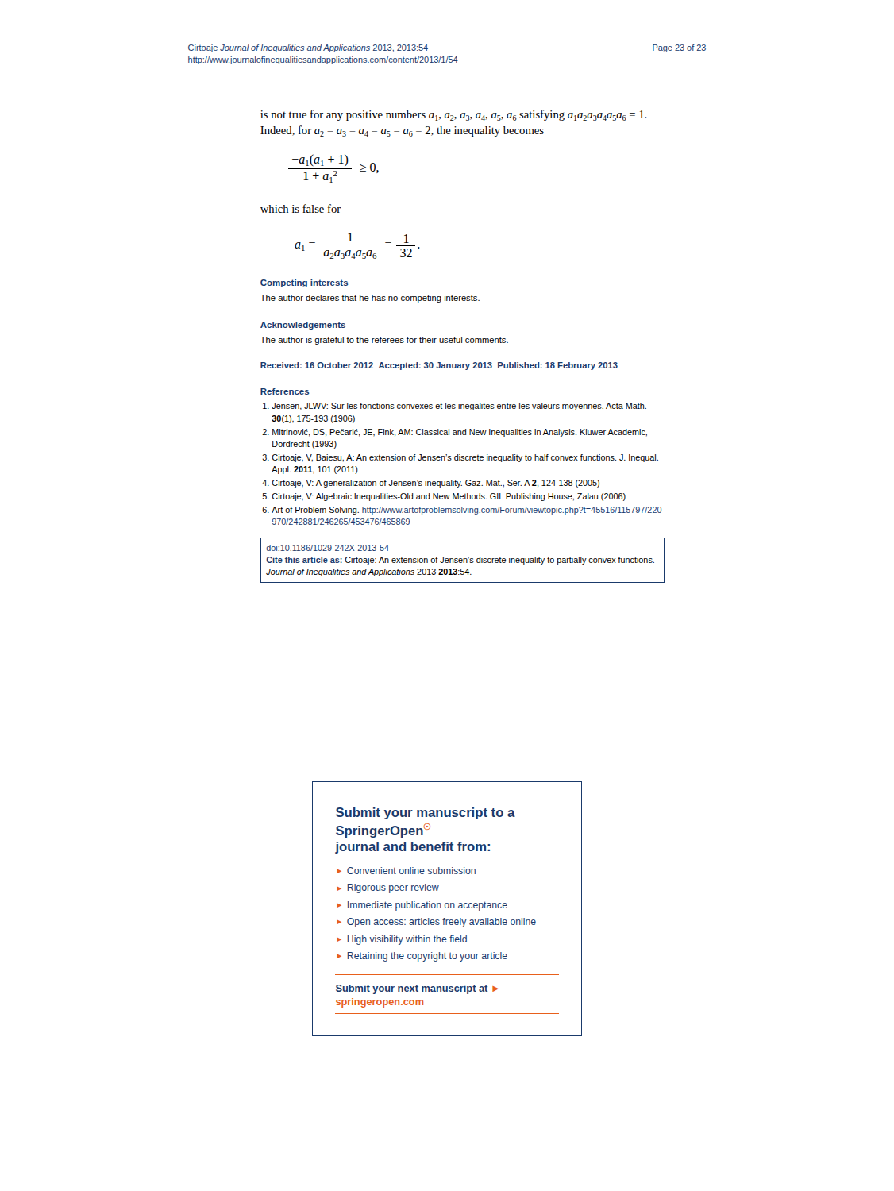Cirtoaje Journal of Inequalities and Applications 2013, 2013:54
http://www.journalofinequalitiesandapplications.com/content/2013/1/54
Page 23 of 23
is not true for any positive numbers a1, a2, a3, a4, a5, a6 satisfying a1a2a3a4a5a6 = 1. Indeed, for a2 = a3 = a4 = a5 = a6 = 2, the inequality becomes
−a1(a1 + 1) 1 + a12 ≥ 0,
which is false for
a1 = 1 a2a3a4a5a6 = 1 32 .
Competing interests
The author declares that he has no competing interests.
Acknowledgements
The author is grateful to the referees for their useful comments.
Received: 16 October 2012 Accepted: 30 January 2013 Published: 18 February 2013
References
Jensen, JLWV: Sur les fonctions convexes et les inegalites entre les valeurs moyennes. Acta Math. 30(1), 175-193 (1906)
Mitrinović, DS, Pečarić, JE, Fink, AM: Classical and New Inequalities in Analysis. Kluwer Academic, Dordrecht (1993)
Cirtoaje, V, Baiesu, A: An extension of Jensen’s discrete inequality to half convex functions. J. Inequal. Appl. 2011, 101 (2011)
Cirtoaje, V: A generalization of Jensen’s inequality. Gaz. Mat., Ser. A 2, 124-138 (2005)
Cirtoaje, V: Algebraic Inequalities-Old and New Methods. GIL Publishing House, Zalau (2006)
Art of Problem Solving. http://www.artofproblemsolving.com/Forum/viewtopic.php?t=45516/115797/220970/242881/246265/453476/465869
doi:10.1186/1029-242X-2013-54
Cite this article as: Cirtoaje: An extension of Jensen’s discrete inequality to partially convex functions. Journal of Inequalities and Applications 2013 2013:54.
Submit your manuscript to a SpringerOpen☉
journal and benefit from:
Convenient online submission
Rigorous peer review
Immediate publication on acceptance
Open access: articles freely available online
High visibility within the field
Retaining the copyright to your article
Submit your next manuscript at ► springeropen.com